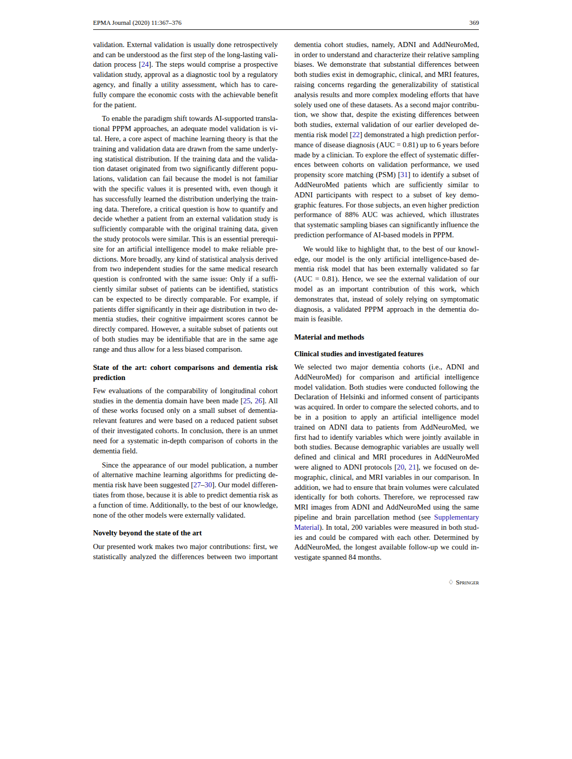EPMA Journal (2020) 11:367–376 369
validation. External validation is usually done retrospectively and can be understood as the first step of the long-lasting validation process [24]. The steps would comprise a prospective validation study, approval as a diagnostic tool by a regulatory agency, and finally a utility assessment, which has to carefully compare the economic costs with the achievable benefit for the patient.
To enable the paradigm shift towards AI-supported translational PPPM approaches, an adequate model validation is vital. Here, a core aspect of machine learning theory is that the training and validation data are drawn from the same underlying statistical distribution. If the training data and the validation dataset originated from two significantly different populations, validation can fail because the model is not familiar with the specific values it is presented with, even though it has successfully learned the distribution underlying the training data. Therefore, a critical question is how to quantify and decide whether a patient from an external validation study is sufficiently comparable with the original training data, given the study protocols were similar. This is an essential prerequisite for an artificial intelligence model to make reliable predictions. More broadly, any kind of statistical analysis derived from two independent studies for the same medical research question is confronted with the same issue: Only if a sufficiently similar subset of patients can be identified, statistics can be expected to be directly comparable. For example, if patients differ significantly in their age distribution in two dementia studies, their cognitive impairment scores cannot be directly compared. However, a suitable subset of patients out of both studies may be identifiable that are in the same age range and thus allow for a less biased comparison.
State of the art: cohort comparisons and dementia risk prediction
Few evaluations of the comparability of longitudinal cohort studies in the dementia domain have been made [25, 26]. All of these works focused only on a small subset of dementia-relevant features and were based on a reduced patient subset of their investigated cohorts. In conclusion, there is an unmet need for a systematic in-depth comparison of cohorts in the dementia field.
Since the appearance of our model publication, a number of alternative machine learning algorithms for predicting dementia risk have been suggested [27–30]. Our model differentiates from those, because it is able to predict dementia risk as a function of time. Additionally, to the best of our knowledge, none of the other models were externally validated.
Novelty beyond the state of the art
Our presented work makes two major contributions: first, we statistically analyzed the differences between two important dementia cohort studies, namely, ADNI and AddNeuroMed, in order to understand and characterize their relative sampling biases. We demonstrate that substantial differences between both studies exist in demographic, clinical, and MRI features, raising concerns regarding the generalizability of statistical analysis results and more complex modeling efforts that have solely used one of these datasets. As a second major contribution, we show that, despite the existing differences between both studies, external validation of our earlier developed dementia risk model [22] demonstrated a high prediction performance of disease diagnosis (AUC = 0.81) up to 6 years before made by a clinician. To explore the effect of systematic differences between cohorts on validation performance, we used propensity score matching (PSM) [31] to identify a subset of AddNeuroMed patients which are sufficiently similar to ADNI participants with respect to a subset of key demographic features. For those subjects, an even higher prediction performance of 88% AUC was achieved, which illustrates that systematic sampling biases can significantly influence the prediction performance of AI-based models in PPPM.
We would like to highlight that, to the best of our knowledge, our model is the only artificial intelligence-based dementia risk model that has been externally validated so far (AUC = 0.81). Hence, we see the external validation of our model as an important contribution of this work, which demonstrates that, instead of solely relying on symptomatic diagnosis, a validated PPPM approach in the dementia domain is feasible.
Material and methods
Clinical studies and investigated features
We selected two major dementia cohorts (i.e., ADNI and AddNeuroMed) for comparison and artificial intelligence model validation. Both studies were conducted following the Declaration of Helsinki and informed consent of participants was acquired. In order to compare the selected cohorts, and to be in a position to apply an artificial intelligence model trained on ADNI data to patients from AddNeuroMed, we first had to identify variables which were jointly available in both studies. Because demographic variables are usually well defined and clinical and MRI procedures in AddNeuroMed were aligned to ADNI protocols [20, 21], we focused on demographic, clinical, and MRI variables in our comparison. In addition, we had to ensure that brain volumes were calculated identically for both cohorts. Therefore, we reprocessed raw MRI images from ADNI and AddNeuroMed using the same pipeline and brain parcellation method (see Supplementary Material). In total, 200 variables were measured in both studies and could be compared with each other. Determined by AddNeuroMed, the longest available follow-up we could investigate spanned 84 months.
♢Springer